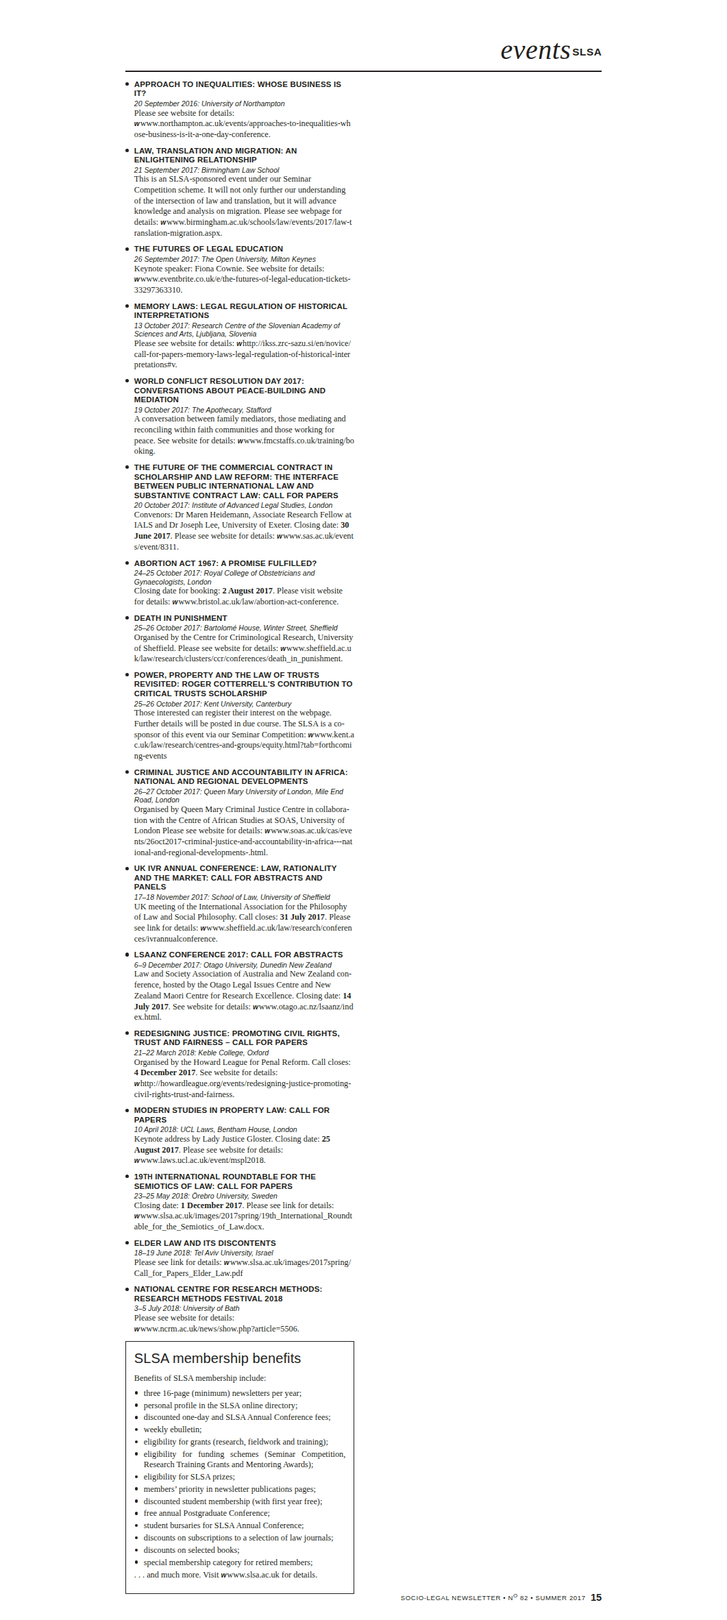events SLSA
Approach to inequalities: whose business is it?
20 September 2016: University of Northampton
Please see website for details:
wwww.northampton.ac.uk/events/approaches-to-inequalities-whose-business-is-it-a-one-day-conference.
Law, translation and migration: an enlightening relationship
21 September 2017: Birmingham Law School
This is an SLSA-sponsored event under our Seminar Competition scheme. It will not only further our understanding of the intersection of law and translation, but it will advance knowledge and analysis on migration. Please see webpage for details: wwww.birmingham.ac.uk/schools/law/events/2017/law-translation-migration.aspx.
The futures of legal education
26 September 2017: The Open University, Milton Keynes
Keynote speaker: Fiona Cownie. See website for details:
wwww.eventbrite.co.uk/e/the-futures-of-legal-education-tickets-33297363310.
Memory laws: legal regulation of historical interpretations
13 October 2017: Research Centre of the Slovenian Academy of Sciences and Arts, Ljubljana, Slovenia
Please see website for details: whttp://ikss.zrc-sazu.si/en/novice/call-for-papers-memory-laws-legal-regulation-of-historical-interpretations#v.
World Conflict Resolution Day 2017: conversations about peace-building and mediation
19 October 2017: The Apothecary, Stafford
A conversation between family mediators, those mediating and reconciling within faith communities and those working for peace. See website for details: wwww.fmcstaffs.co.uk/training/booking.
The future of the commercial contract in scholarship and law reform: the interface between public international law and substantive contract law: call for papers
20 October 2017: Institute of Advanced Legal Studies, London
Convenors: Dr Maren Heidemann, Associate Research Fellow at IALS and Dr Joseph Lee, University of Exeter. Closing date: 30 June 2017. Please see website for details: wwww.sas.ac.uk/events/event/8311.
Abortion Act 1967: a promise fulfilled?
24–25 October 2017: Royal College of Obstetricians and Gynaecologists, London
Closing date for booking: 2 August 2017. Please visit website for details: wwww.bristol.ac.uk/law/abortion-act-conference.
Death in punishment
25–26 October 2017: Bartolomé House, Winter Street, Sheffield
Organised by the Centre for Criminological Research, University of Sheffield. Please see website for details: wwww.sheffield.ac.uk/law/research/clusters/ccr/conferences/death_in_punishment.
Power, property and the law of trusts revisited: Roger Cotterrell's contribution to critical trusts scholarship
25–26 October 2017: Kent University, Canterbury
Those interested can register their interest on the webpage. Further details will be posted in due course. The SLSA is a co-sponsor of this event via our Seminar Competition: wwww.kent.ac.uk/law/research/centres-and-groups/equity.html?tab=forthcoming-events
Criminal justice and accountability in Africa: national and regional developments
26–27 October 2017: Queen Mary University of London, Mile End Road, London
Organised by Queen Mary Criminal Justice Centre in collaboration with the Centre of African Studies at SOAS, University of London Please see website for details: wwww.soas.ac.uk/cas/events/26oct2017-criminal-justice-and-accountability-in-africa---national-and-regional-developments-.html.
UK IVR annual conference: law, rationality and the market: call for abstracts and panels
17–18 November 2017: School of Law, University of Sheffield
UK meeting of the International Association for the Philosophy of Law and Social Philosophy. Call closes: 31 July 2017. Please see link for details: wwww.sheffield.ac.uk/law/research/conferences/ivrannualconference.
LSAANZ Conference 2017: call for abstracts
6–9 December 2017: Otago University, Dunedin New Zealand
Law and Society Association of Australia and New Zealand conference, hosted by the Otago Legal Issues Centre and New Zealand Maori Centre for Research Excellence. Closing date: 14 July 2017. See website for details: wwww.otago.ac.nz/lsaanz/index.html.
Redesigning justice: promoting civil rights, trust and fairness – call for papers
21–22 March 2018: Keble College, Oxford
Organised by the Howard League for Penal Reform. Call closes: 4 December 2017. See website for details:
whttp://howardleague.org/events/redesigning-justice-promoting-civil-rights-trust-and-fairness.
Modern studies in property law: call for papers
10 April 2018: UCL Laws, Bentham House, London
Keynote address by Lady Justice Gloster. Closing date: 25 August 2017. Please see website for details:
wwww.laws.ucl.ac.uk/event/mspl2018.
19th International Roundtable for the Semiotics of Law: call for papers
23–25 May 2018: Örebro University, Sweden
Closing date: 1 December 2017. Please see link for details:
wwww.slsa.ac.uk/images/2017spring/19th_International_Roundtable_for_the_Semiotics_of_Law.docx.
Elder law and its discontents
18–19 June 2018: Tel Aviv University, Israel
Please see link for details: wwww.slsa.ac.uk/images/2017spring/Call_for_Papers_Elder_Law.pdf
National Centre for Research Methods: Research Methods Festival 2018
3–5 July 2018: University of Bath
Please see website for details:
wwww.ncrm.ac.uk/news/show.php?article=5506.
SLSA membership benefits
Benefits of SLSA membership include:
three 16-page (minimum) newsletters per year;
personal profile in the SLSA online directory;
discounted one-day and SLSA Annual Conference fees;
weekly ebulletin;
eligibility for grants (research, fieldwork and training);
eligibility for funding schemes (Seminar Competition, Research Training Grants and Mentoring Awards);
eligibility for SLSA prizes;
members’ priority in newsletter publications pages;
discounted student membership (with first year free);
free annual Postgraduate Conference;
student bursaries for SLSA Annual Conference;
discounts on subscriptions to a selection of law journals;
discounts on selected books;
special membership category for retired members;
. . . and much more. Visit wwww.slsa.ac.uk for details.
Socio-Legal Newsletter • No 82 • Summer 2017 15